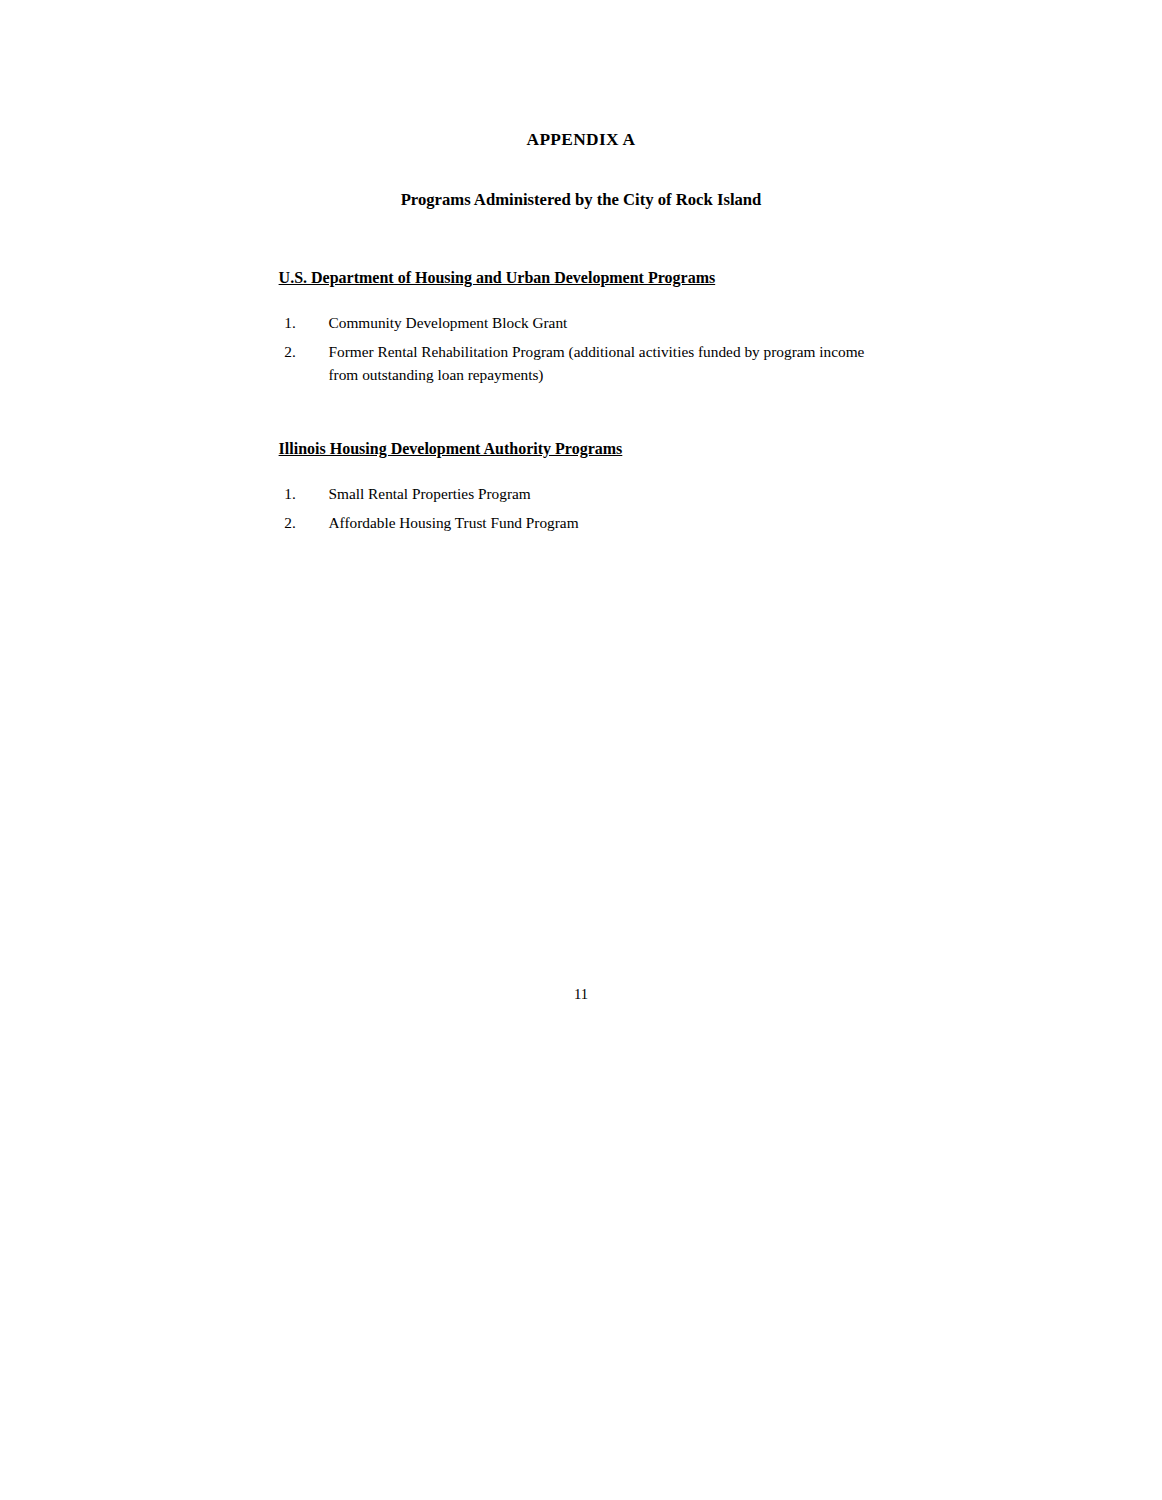APPENDIX A
Programs Administered by the City of Rock Island
U.S. Department of Housing and Urban Development Programs
1. Community Development Block Grant
2. Former Rental Rehabilitation Program (additional activities funded by program income from outstanding loan repayments)
Illinois Housing Development Authority Programs
1. Small Rental Properties Program
2. Affordable Housing Trust Fund Program
11